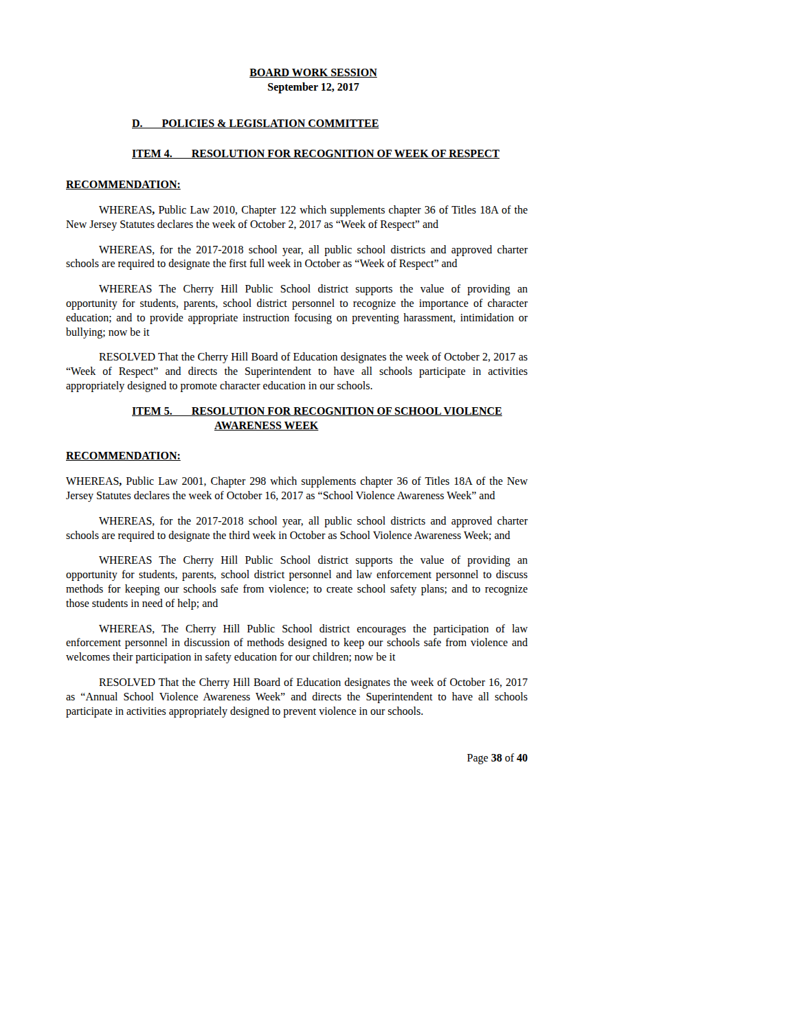BOARD WORK SESSION
September 12, 2017
D. POLICIES & LEGISLATION COMMITTEE
ITEM 4. RESOLUTION FOR RECOGNITION OF WEEK OF RESPECT
RECOMMENDATION:
WHEREAS, Public Law 2010, Chapter 122 which supplements chapter 36 of Titles 18A of the New Jersey Statutes declares the week of October 2, 2017 as “Week of Respect” and
WHEREAS, for the 2017-2018 school year, all public school districts and approved charter schools are required to designate the first full week in October as “Week of Respect” and
WHEREAS The Cherry Hill Public School district supports the value of providing an opportunity for students, parents, school district personnel to recognize the importance of character education; and to provide appropriate instruction focusing on preventing harassment, intimidation or bullying; now be it
RESOLVED That the Cherry Hill Board of Education designates the week of October 2, 2017 as “Week of Respect” and directs the Superintendent to have all schools participate in activities appropriately designed to promote character education in our schools.
ITEM 5. RESOLUTION FOR RECOGNITION OF SCHOOL VIOLENCE
AWARENESS WEEK
RECOMMENDATION:
WHEREAS, Public Law 2001, Chapter 298 which supplements chapter 36 of Titles 18A of the New Jersey Statutes declares the week of October 16, 2017 as “School Violence Awareness Week” and
WHEREAS, for the 2017-2018 school year, all public school districts and approved charter schools are required to designate the third week in October as School Violence Awareness Week; and
WHEREAS The Cherry Hill Public School district supports the value of providing an opportunity for students, parents, school district personnel and law enforcement personnel to discuss methods for keeping our schools safe from violence; to create school safety plans; and to recognize those students in need of help; and
WHEREAS, The Cherry Hill Public School district encourages the participation of law enforcement personnel in discussion of methods designed to keep our schools safe from violence and welcomes their participation in safety education for our children; now be it
RESOLVED That the Cherry Hill Board of Education designates the week of October 16, 2017 as “Annual School Violence Awareness Week” and directs the Superintendent to have all schools participate in activities appropriately designed to prevent violence in our schools.
Page 38 of 40